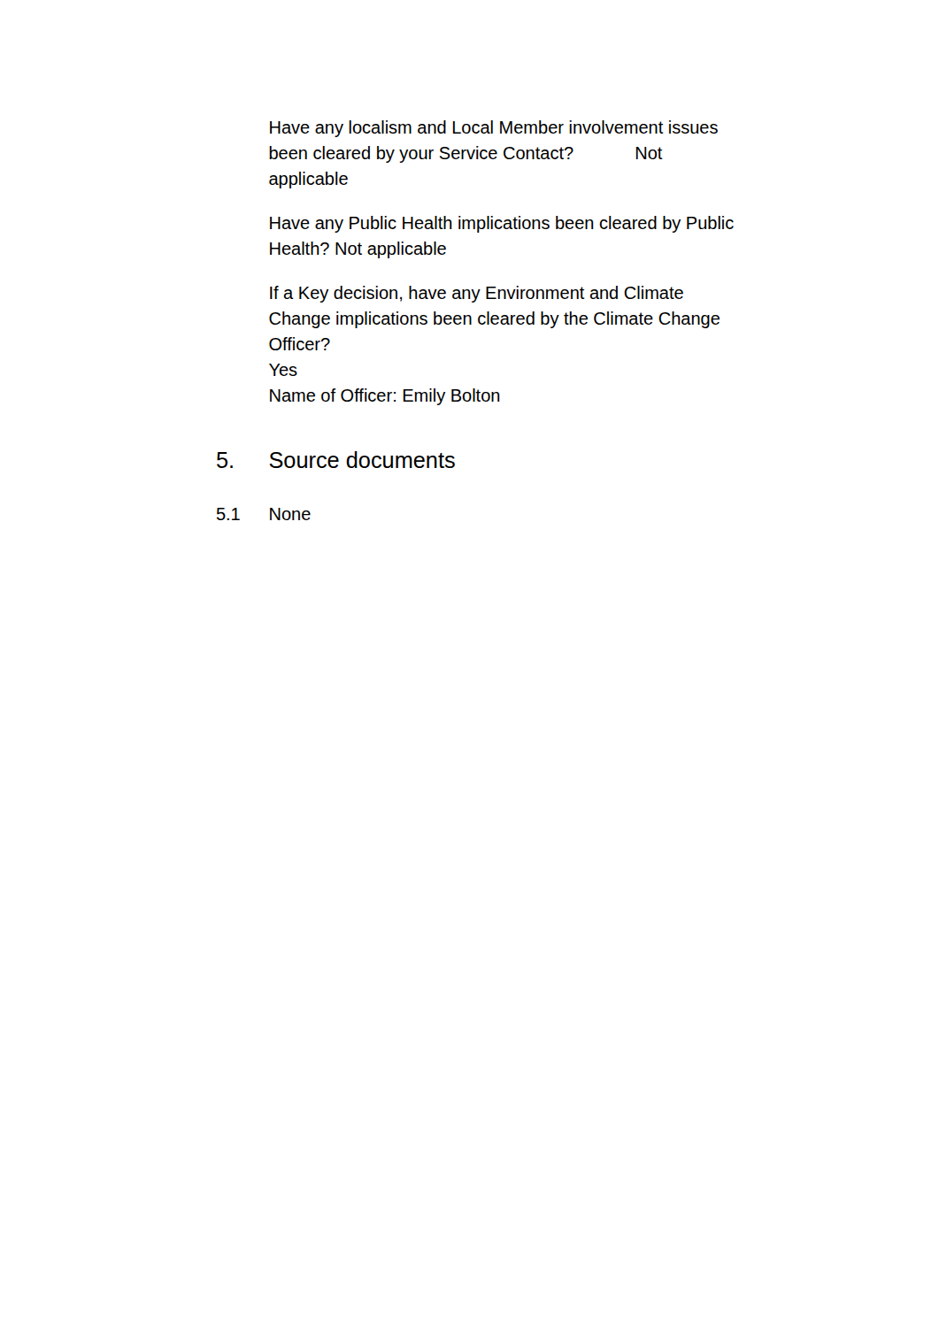Have any localism and Local Member involvement issues been cleared by your Service Contact? Not applicable
Have any Public Health implications been cleared by Public Health? Not applicable
If a Key decision, have any Environment and Climate Change implications been cleared by the Climate Change Officer?
Yes
Name of Officer: Emily Bolton
5. Source documents
5.1 None